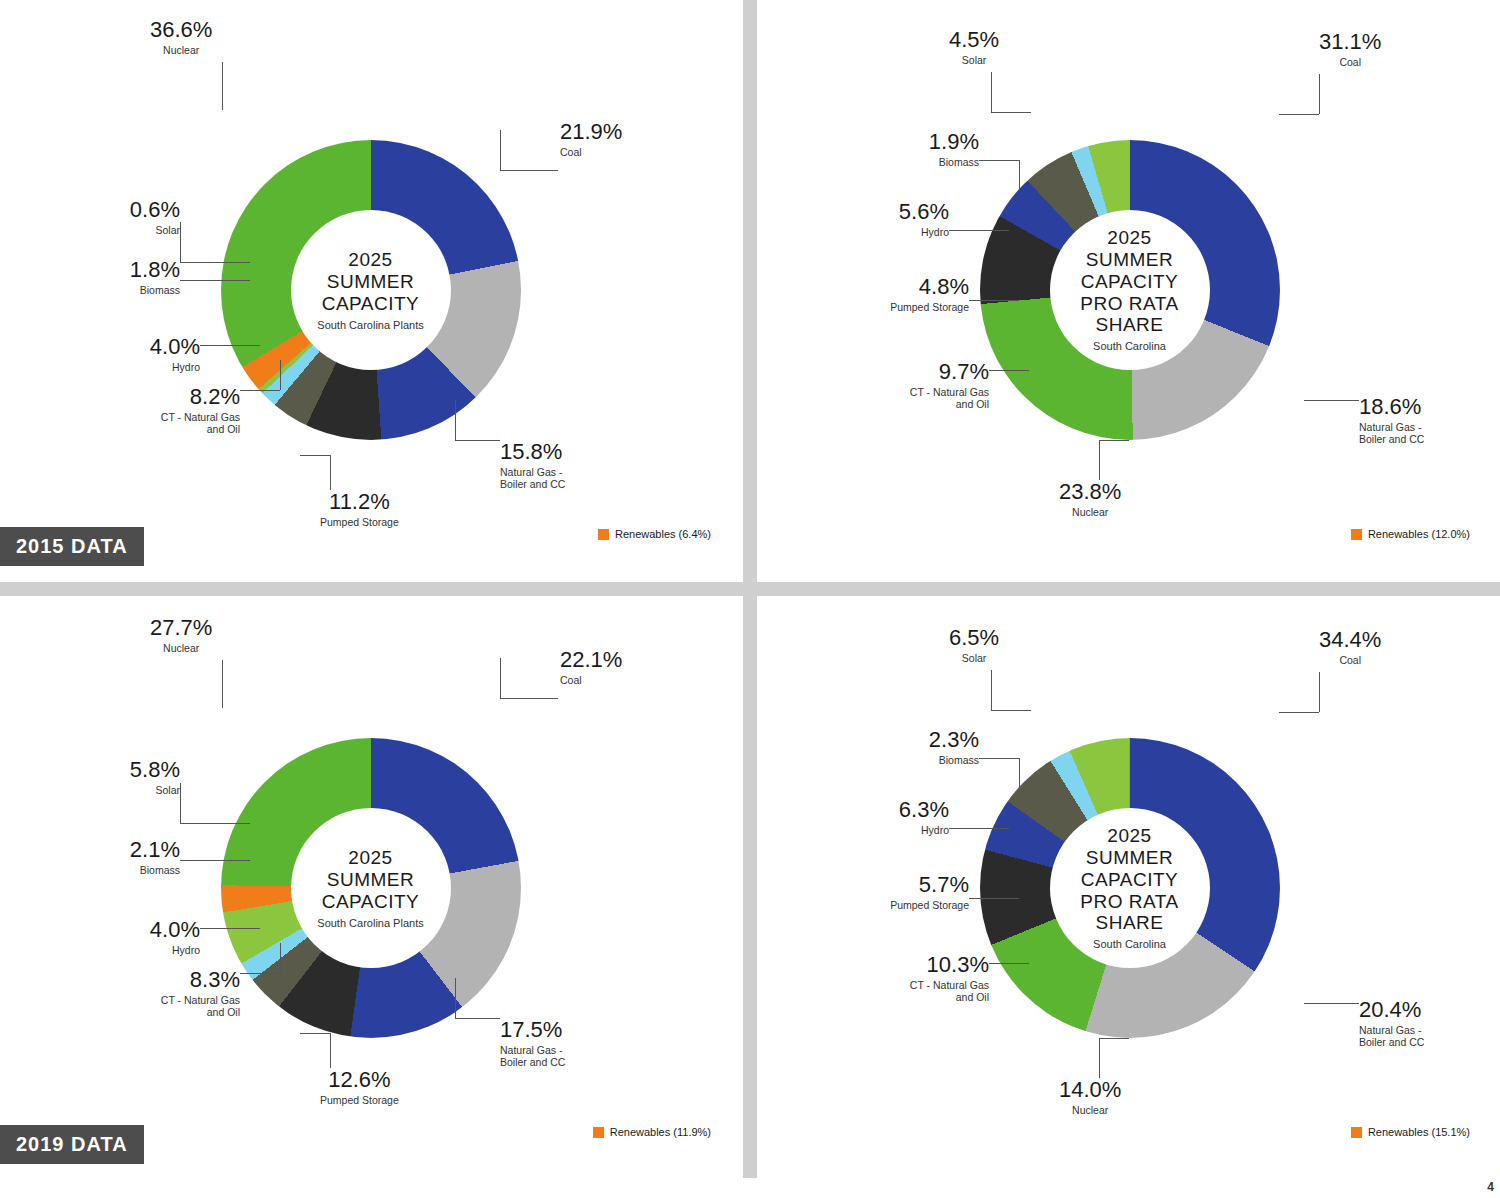2025
SUMMER
CAPACITY
South Carolina Plants
36.6%
Nuclear
21.9%
Coal
15.8%
Natural Gas -
Boiler and CC
11.2%
Pumped Storage
8.2%
CT - Natural Gas
and Oil
4.0%
Hydro
1.8%
Biomass
0.6%
Solar
Renewables (6.4%)
2015 DATA
2025
SUMMER
CAPACITY
PRO RATA
SHARE
South Carolina
31.1%
Coal
4.5%
Solar
1.9%
Biomass
5.6%
Hydro
4.8%
Pumped Storage
9.7%
CT - Natural Gas
and Oil
23.8%
Nuclear
18.6%
Natural Gas -
Boiler and CC
Renewables (12.0%)
2025
SUMMER
CAPACITY
South Carolina Plants
27.7%
Nuclear
22.1%
Coal
17.5%
Natural Gas -
Boiler and CC
12.6%
Pumped Storage
8.3%
CT - Natural Gas
and Oil
4.0%
Hydro
2.1%
Biomass
5.8%
Solar
Renewables (11.9%)
2019 DATA
2025
SUMMER
CAPACITY
PRO RATA
SHARE
South Carolina
34.4%
Coal
6.5%
Solar
2.3%
Biomass
6.3%
Hydro
5.7%
Pumped Storage
10.3%
CT - Natural Gas
and Oil
14.0%
Nuclear
20.4%
Natural Gas -
Boiler and CC
Renewables (15.1%)
4